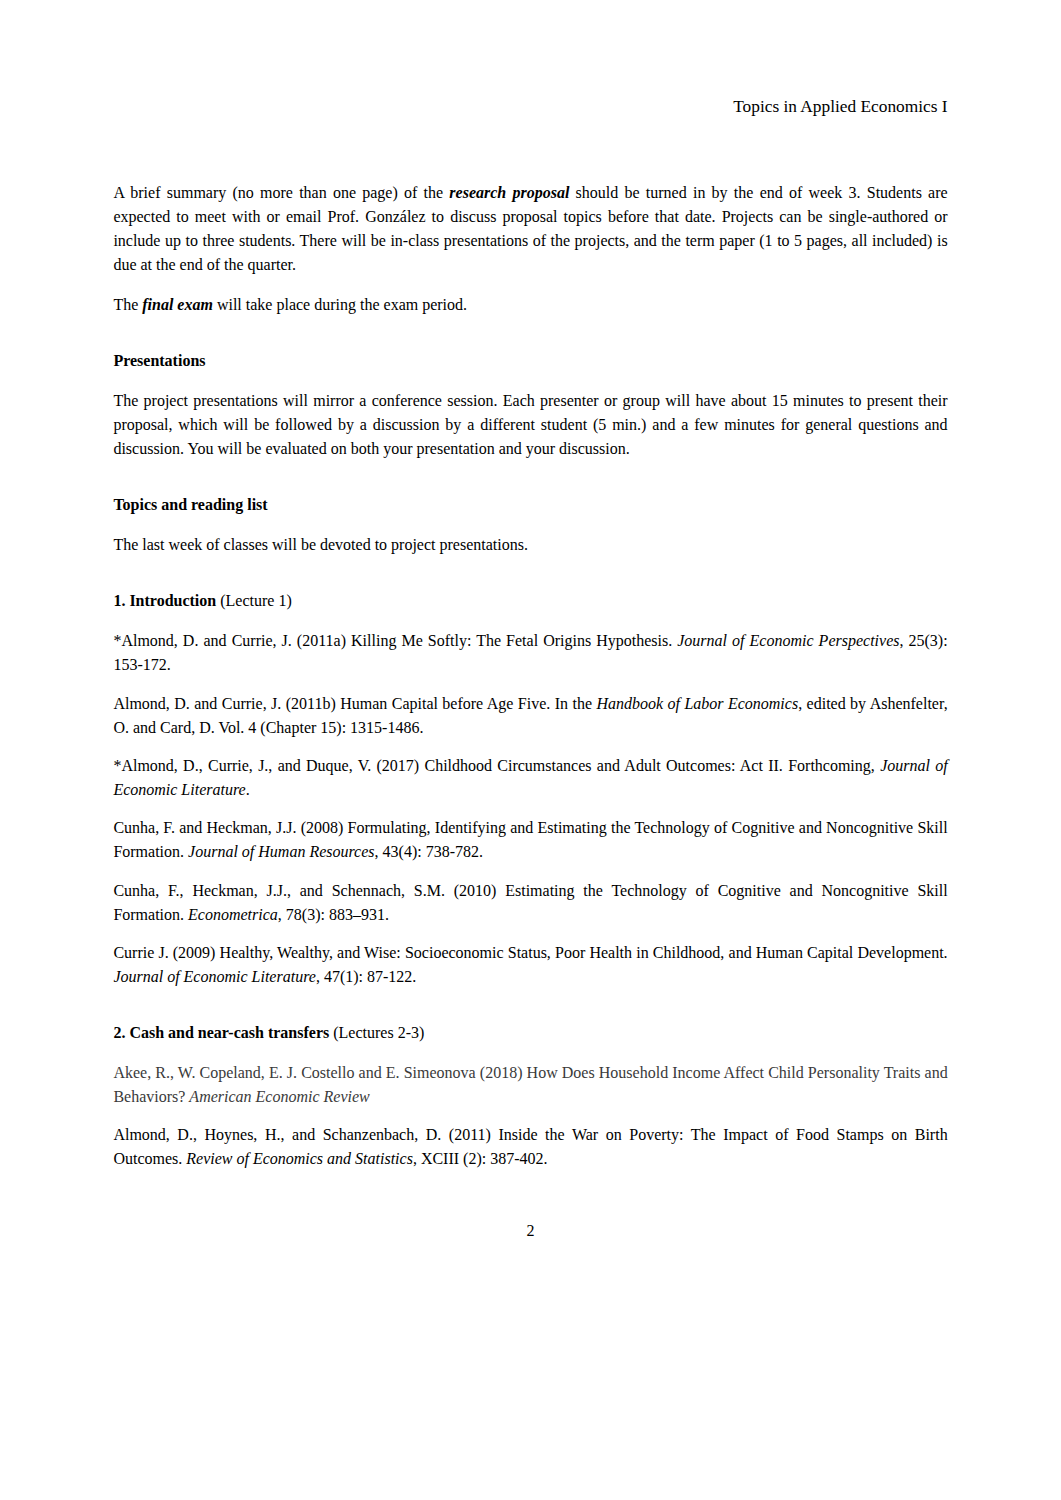Topics in Applied Economics I
A brief summary (no more than one page) of the research proposal should be turned in by the end of week 3. Students are expected to meet with or email Prof. González to discuss proposal topics before that date. Projects can be single-authored or include up to three students. There will be in-class presentations of the projects, and the term paper (1 to 5 pages, all included) is due at the end of the quarter.
The final exam will take place during the exam period.
Presentations
The project presentations will mirror a conference session. Each presenter or group will have about 15 minutes to present their proposal, which will be followed by a discussion by a different student (5 min.) and a few minutes for general questions and discussion. You will be evaluated on both your presentation and your discussion.
Topics and reading list
The last week of classes will be devoted to project presentations.
1. Introduction (Lecture 1)
*Almond, D. and Currie, J. (2011a) Killing Me Softly: The Fetal Origins Hypothesis. Journal of Economic Perspectives, 25(3): 153-172.
Almond, D. and Currie, J. (2011b) Human Capital before Age Five. In the Handbook of Labor Economics, edited by Ashenfelter, O. and Card, D. Vol. 4 (Chapter 15): 1315-1486.
*Almond, D., Currie, J., and Duque, V. (2017) Childhood Circumstances and Adult Outcomes: Act II. Forthcoming, Journal of Economic Literature.
Cunha, F. and Heckman, J.J. (2008) Formulating, Identifying and Estimating the Technology of Cognitive and Noncognitive Skill Formation. Journal of Human Resources, 43(4): 738-782.
Cunha, F., Heckman, J.J., and Schennach, S.M. (2010) Estimating the Technology of Cognitive and Noncognitive Skill Formation. Econometrica, 78(3): 883–931.
Currie J. (2009) Healthy, Wealthy, and Wise: Socioeconomic Status, Poor Health in Childhood, and Human Capital Development. Journal of Economic Literature, 47(1): 87-122.
2. Cash and near-cash transfers (Lectures 2-3)
Akee, R., W. Copeland, E. J. Costello and E. Simeonova (2018) How Does Household Income Affect Child Personality Traits and Behaviors? American Economic Review
Almond, D., Hoynes, H., and Schanzenbach, D. (2011) Inside the War on Poverty: The Impact of Food Stamps on Birth Outcomes. Review of Economics and Statistics, XCIII (2): 387-402.
2